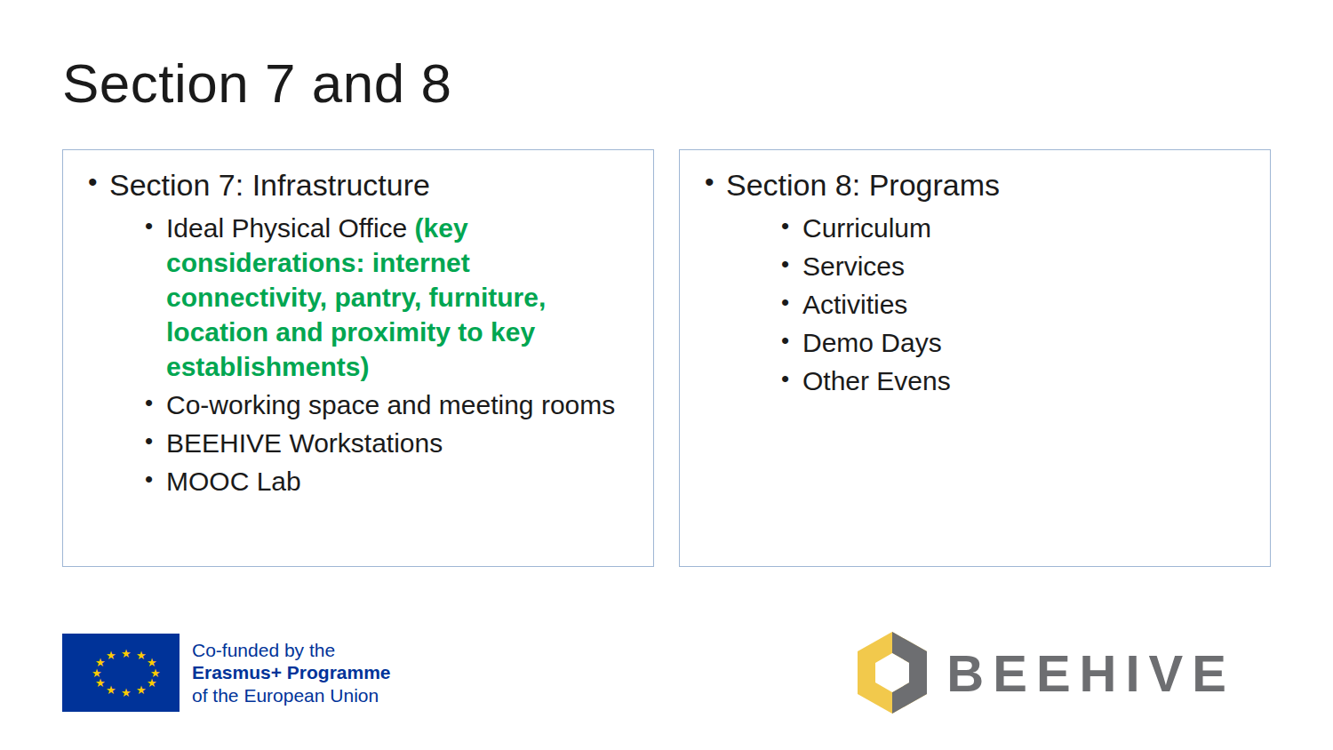Section 7 and 8
Section 7: Infrastructure
Ideal Physical Office (key considerations: internet connectivity, pantry, furniture, location and proximity to key establishments)
Co-working space and meeting rooms
BEEHIVE Workstations
MOOC Lab
Section 8: Programs
Curriculum
Services
Activities
Demo Days
Other Evens
★ ★ ★ ★ ★ ★ ★ ★ ★ ★ ★ ★
Co-funded by the
Erasmus+ Programme
of the European Union
BEEHIVE